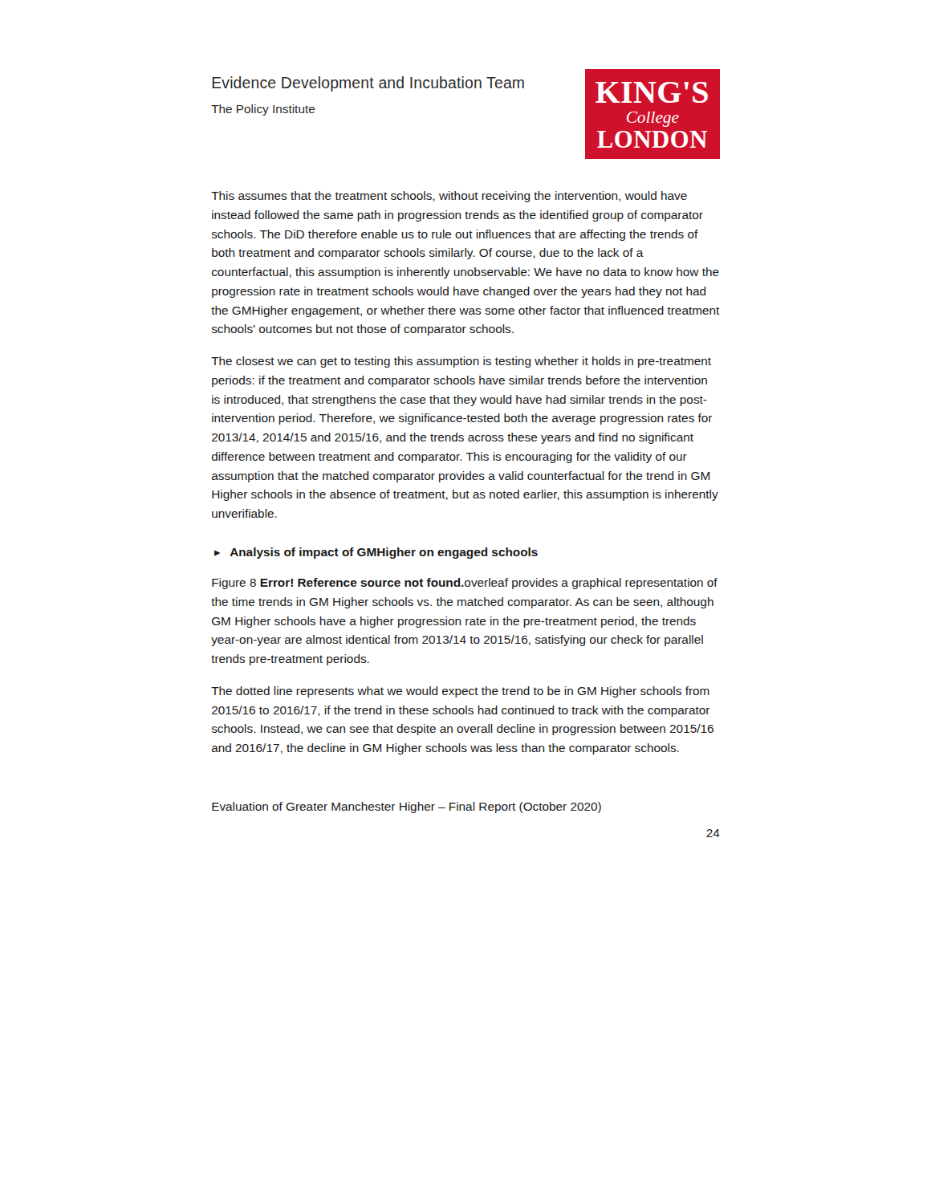Evidence Development and Incubation Team
The Policy Institute
KING'S College LONDON
This assumes that the treatment schools, without receiving the intervention, would have instead followed the same path in progression trends as the identified group of comparator schools. The DiD therefore enable us to rule out influences that are affecting the trends of both treatment and comparator schools similarly. Of course, due to the lack of a counterfactual, this assumption is inherently unobservable: We have no data to know how the progression rate in treatment schools would have changed over the years had they not had the GMHigher engagement, or whether there was some other factor that influenced treatment schools' outcomes but not those of comparator schools.
The closest we can get to testing this assumption is testing whether it holds in pre-treatment periods: if the treatment and comparator schools have similar trends before the intervention is introduced, that strengthens the case that they would have had similar trends in the post-intervention period. Therefore, we significance-tested both the average progression rates for 2013/14, 2014/15 and 2015/16, and the trends across these years and find no significant difference between treatment and comparator. This is encouraging for the validity of our assumption that the matched comparator provides a valid counterfactual for the trend in GM Higher schools in the absence of treatment, but as noted earlier, this assumption is inherently unverifiable.
Analysis of impact of GMHigher on engaged schools
Figure 8 Error! Reference source not found. overleaf provides a graphical representation of the time trends in GM Higher schools vs. the matched comparator. As can be seen, although GM Higher schools have a higher progression rate in the pre-treatment period, the trends year-on-year are almost identical from 2013/14 to 2015/16, satisfying our check for parallel trends pre-treatment periods.
The dotted line represents what we would expect the trend to be in GM Higher schools from 2015/16 to 2016/17, if the trend in these schools had continued to track with the comparator schools. Instead, we can see that despite an overall decline in progression between 2015/16 and 2016/17, the decline in GM Higher schools was less than the comparator schools.
Evaluation of Greater Manchester Higher – Final Report (October 2020)
24